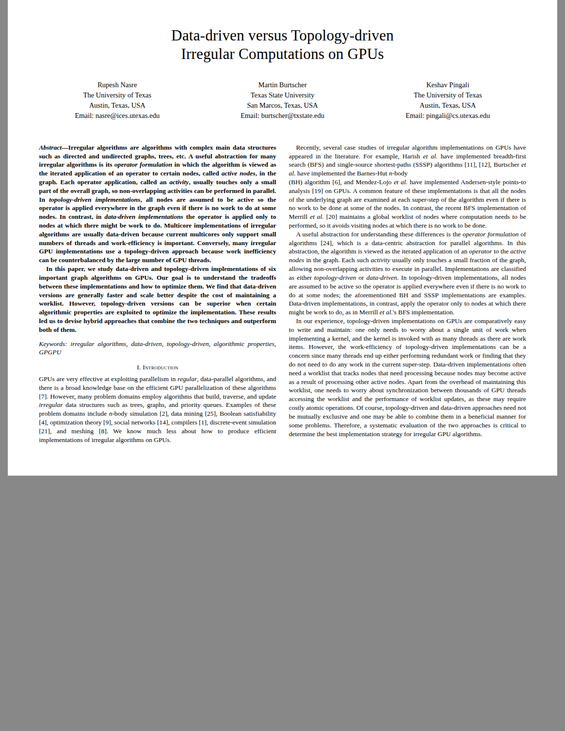Data-driven versus Topology-driven
Irregular Computations on GPUs
Rupesh Nasre
The University of Texas
Austin, Texas, USA
Email: nasre@ices.utexas.edu
Martin Burtscher
Texas State University
San Marcos, Texas, USA
Email: burtscher@txstate.edu
Keshav Pingali
The University of Texas
Austin, Texas, USA
Email: pingali@cs.utexas.edu
Abstract—Irregular algorithms are algorithms with complex main data structures such as directed and undirected graphs, trees, etc. A useful abstraction for many irregular algorithms is its operator formulation in which the algorithm is viewed as the iterated application of an operator to certain nodes, called active nodes, in the graph. Each operator application, called an activity, usually touches only a small part of the overall graph, so non-overlapping activities can be performed in parallel. In topology-driven implementations, all nodes are assumed to be active so the operator is applied everywhere in the graph even if there is no work to do at some nodes. In contrast, in data-driven implementations the operator is applied only to nodes at which there might be work to do. Multicore implementations of irregular algorithms are usually data-driven because current multicores only support small numbers of threads and work-efficiency is important. Conversely, many irregular GPU implementations use a topology-driven approach because work inefficiency can be counterbalanced by the large number of GPU threads.
In this paper, we study data-driven and topology-driven implementations of six important graph algorithms on GPUs. Our goal is to understand the tradeoffs between these implementations and how to optimize them. We find that data-driven versions are generally faster and scale better despite the cost of maintaining a worklist. However, topology-driven versions can be superior when certain algorithmic properties are exploited to optimize the implementation. These results led us to devise hybrid approaches that combine the two techniques and outperform both of them.
Keywords: irregular algorithms, data-driven, topology-driven, algorithmic properties, GPGPU
I. Introduction
GPUs are very effective at exploiting parallelism in regular, data-parallel algorithms, and there is a broad knowledge base on the efficient GPU parallelization of these algorithms [7]. However, many problem domains employ algorithms that build, traverse, and update irregular data structures such as trees, graphs, and priority queues. Examples of these problem domains include n-body simulation [2], data mining [25], Boolean satisfiability [4], optimization theory [9], social networks [14], compilers [1], discrete-event simulation [21], and meshing [8]. We know much less about how to produce efficient implementations of irregular algorithms on GPUs.
Recently, several case studies of irregular algorithm implementations on GPUs have appeared in the literature. For example, Harish et al. have implemented breadth-first search (BFS) and single-source shortest-paths (SSSP) algorithms [11], [12], Burtscher et al. have implemented the Barnes-Hut n-body
(BH) algorithm [6], and Mendez-Lojo et al. have implemented Andersen-style points-to analysis [19] on GPUs. A common feature of these implementations is that all the nodes of the underlying graph are examined at each super-step of the algorithm even if there is no work to be done at some of the nodes. In contrast, the recent BFS implementation of Merrill et al. [20] maintains a global worklist of nodes where computation needs to be performed, so it avoids visiting nodes at which there is no work to be done.
A useful abstraction for understanding these differences is the operator formulation of algorithms [24], which is a data-centric abstraction for parallel algorithms. In this abstraction, the algorithm is viewed as the iterated application of an operator to the active nodes in the graph. Each such activity usually only touches a small fraction of the graph, allowing non-overlapping activities to execute in parallel. Implementations are classified as either topology-driven or data-driven. In topology-driven implementations, all nodes are assumed to be active so the operator is applied everywhere even if there is no work to do at some nodes; the aforementioned BH and SSSP implementations are examples. Data-driven implementations, in contrast, apply the operator only to nodes at which there might be work to do, as in Merrill et al.'s BFS implementation.
In our experience, topology-driven implementations on GPUs are comparatively easy to write and maintain: one only needs to worry about a single unit of work when implementing a kernel, and the kernel is invoked with as many threads as there are work items. However, the work-efficiency of topology-driven implementations can be a concern since many threads end up either performing redundant work or finding that they do not need to do any work in the current super-step. Data-driven implementations often need a worklist that tracks nodes that need processing because nodes may become active as a result of processing other active nodes. Apart from the overhead of maintaining this worklist, one needs to worry about synchronization between thousands of GPU threads accessing the worklist and the performance of worklist updates, as these may require costly atomic operations. Of course, topology-driven and data-driven approaches need not be mutually exclusive and one may be able to combine them in a beneficial manner for some problems. Therefore, a systematic evaluation of the two approaches is critical to determine the best implementation strategy for irregular GPU algorithms.